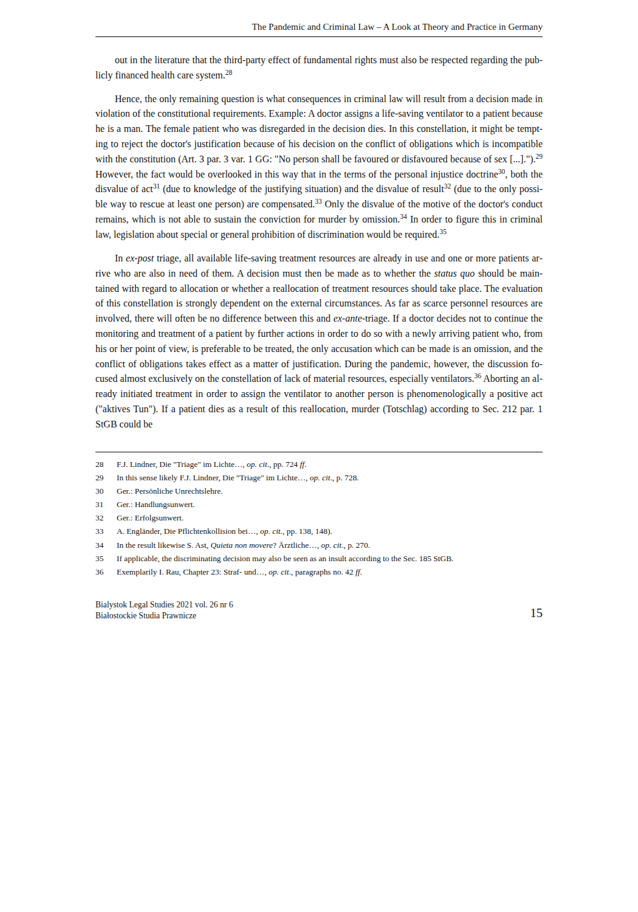The Pandemic and Criminal Law – A Look at Theory and Practice in Germany
out in the literature that the third-party effect of fundamental rights must also be respected regarding the publicly financed health care system.28
Hence, the only remaining question is what consequences in criminal law will result from a decision made in violation of the constitutional requirements. Example: A doctor assigns a life-saving ventilator to a patient because he is a man. The female patient who was disregarded in the decision dies. In this constellation, it might be tempting to reject the doctor's justification because of his decision on the conflict of obligations which is incompatible with the constitution (Art. 3 par. 3 var. 1 GG: "No person shall be favoured or disfavoured because of sex [...].").29 However, the fact would be overlooked in this way that in the terms of the personal injustice doctrine30, both the disvalue of act31 (due to knowledge of the justifying situation) and the disvalue of result32 (due to the only possible way to rescue at least one person) are compensated.33 Only the disvalue of the motive of the doctor's conduct remains, which is not able to sustain the conviction for murder by omission.34 In order to figure this in criminal law, legislation about special or general prohibition of discrimination would be required.35
In ex-post triage, all available life-saving treatment resources are already in use and one or more patients arrive who are also in need of them. A decision must then be made as to whether the status quo should be maintained with regard to allocation or whether a reallocation of treatment resources should take place. The evaluation of this constellation is strongly dependent on the external circumstances. As far as scarce personnel resources are involved, there will often be no difference between this and ex-ante-triage. If a doctor decides not to continue the monitoring and treatment of a patient by further actions in order to do so with a newly arriving patient who, from his or her point of view, is preferable to be treated, the only accusation which can be made is an omission, and the conflict of obligations takes effect as a matter of justification. During the pandemic, however, the discussion focused almost exclusively on the constellation of lack of material resources, especially ventilators.36 Aborting an already initiated treatment in order to assign the ventilator to another person is phenomenologically a positive act ("aktives Tun"). If a patient dies as a result of this reallocation, murder (Totschlag) according to Sec. 212 par. 1 StGB could be
28 F.J. Lindner, Die "Triage" im Lichte…, op. cit., pp. 724 ff.
29 In this sense likely F.J. Lindner, Die "Triage" im Lichte…, op. cit., p. 728.
30 Ger.: Persönliche Unrechtslehre.
31 Ger.: Handlungsunwert.
32 Ger.: Erfolgsunwert.
33 A. Engländer, Die Pflichtenkollision bei…, op. cit., pp. 138, 148).
34 In the result likewise S. Ast, Quieta non movere? Ärztliche…, op. cit., p. 270.
35 If applicable, the discriminating decision may also be seen as an insult according to the Sec. 185 StGB.
36 Exemplarily I. Rau, Chapter 23: Straf- und…, op. cit., paragraphs no. 42 ff.
Bialystok Legal Studies 2021 vol. 26 nr 6
Białostockie Studia Prawnicze
15